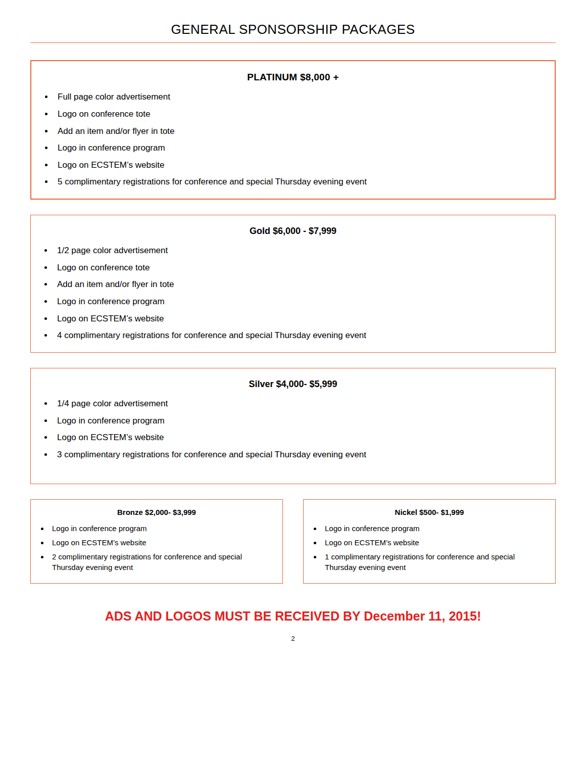GENERAL SPONSORSHIP PACKAGES
PLATINUM $8,000 +
Full page color advertisement
Logo on conference tote
Add an item and/or flyer in tote
Logo in conference program
Logo on ECSTEM’s website
5 complimentary registrations for conference and special Thursday evening event
Gold $6,000 - $7,999
1/2 page color advertisement
Logo on conference tote
Add an item and/or flyer in tote
Logo in conference program
Logo on ECSTEM’s website
4 complimentary registrations for conference and special Thursday evening event
Silver $4,000- $5,999
1/4 page color advertisement
Logo in conference program
Logo on ECSTEM’s website
3 complimentary registrations for conference and special Thursday evening event
Bronze $2,000- $3,999
Logo in conference program
Logo on ECSTEM’s website
2 complimentary registrations for conference and special Thursday evening event
Nickel $500- $1,999
Logo in conference program
Logo on ECSTEM’s website
1 complimentary registrations for conference and special Thursday evening event
ADS AND LOGOS MUST BE RECEIVED BY December 11, 2015!
2